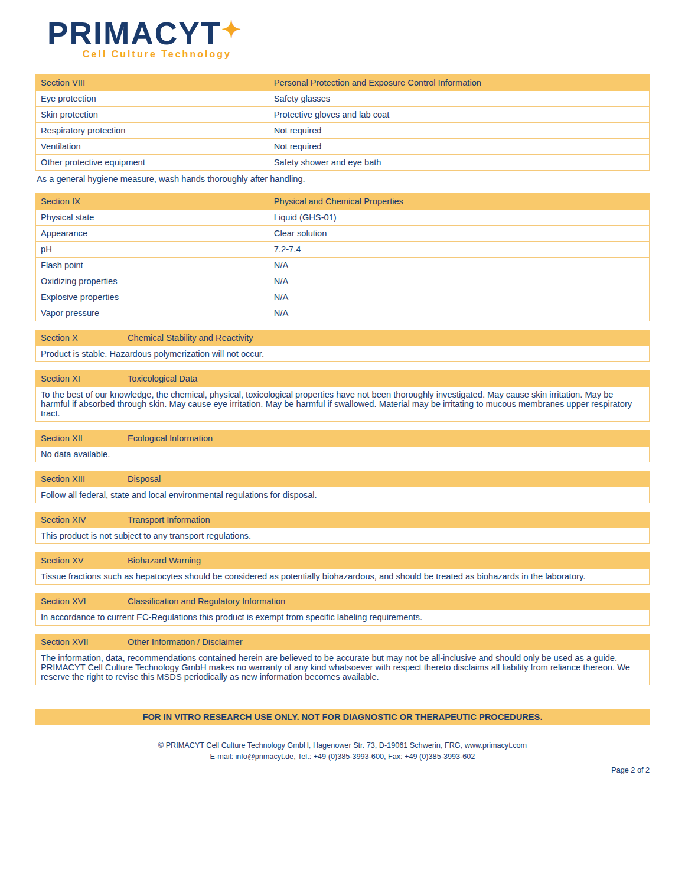PRIMACYT✦
Cell Culture Technology
| Section VIII | Personal Protection and Exposure Control Information |
| Eye protection | Safety glasses |
| Skin protection | Protective gloves and lab coat |
| Respiratory protection | Not required |
| Ventilation | Not required |
| Other protective equipment | Safety shower and eye bath |
As a general hygiene measure, wash hands thoroughly after handling.
| Section IX | Physical and Chemical Properties |
| Physical state | Liquid (GHS-01) |
| Appearance | Clear solution |
| pH | 7.2-7.4 |
| Flash point | N/A |
| Oxidizing properties | N/A |
| Explosive properties | N/A |
| Vapor pressure | N/A |
| Section X | Chemical Stability and Reactivity |
| Product is stable. Hazardous polymerization will not occur. |
| Section XI | Toxicological Data |
| To the best of our knowledge, the chemical, physical, toxicological properties have not been thoroughly investigated. May cause skin irritation. May be harmful if absorbed through skin. May cause eye irritation. May be harmful if swallowed. Material may be irritating to mucous membranes upper respiratory tract. |
| Section XII | Ecological Information |
| No data available. |
| Section XIII | Disposal |
| Follow all federal, state and local environmental regulations for disposal. |
| Section XIV | Transport Information |
| This product is not subject to any transport regulations. |
| Section XV | Biohazard Warning |
| Tissue fractions such as hepatocytes should be considered as potentially biohazardous, and should be treated as biohazards in the laboratory. |
| Section XVI | Classification and Regulatory Information |
| In accordance to current EC-Regulations this product is exempt from specific labeling requirements. |
| Section XVII | Other Information / Disclaimer |
| The information, data, recommendations contained herein are believed to be accurate but may not be all-inclusive and should only be used as a guide. PRIMACYT Cell Culture Technology GmbH makes no warranty of any kind whatsoever with respect thereto disclaims all liability from reliance thereon. We reserve the right to revise this MSDS periodically as new information becomes available. |
FOR IN VITRO RESEARCH USE ONLY. NOT FOR DIAGNOSTIC OR THERAPEUTIC PROCEDURES.
© PRIMACYT Cell Culture Technology GmbH, Hagenower Str. 73, D-19061 Schwerin, FRG, www.primacyt.com
E-mail: info@primacyt.de, Tel.: +49 (0)385-3993-600, Fax: +49 (0)385-3993-602
Page 2 of 2